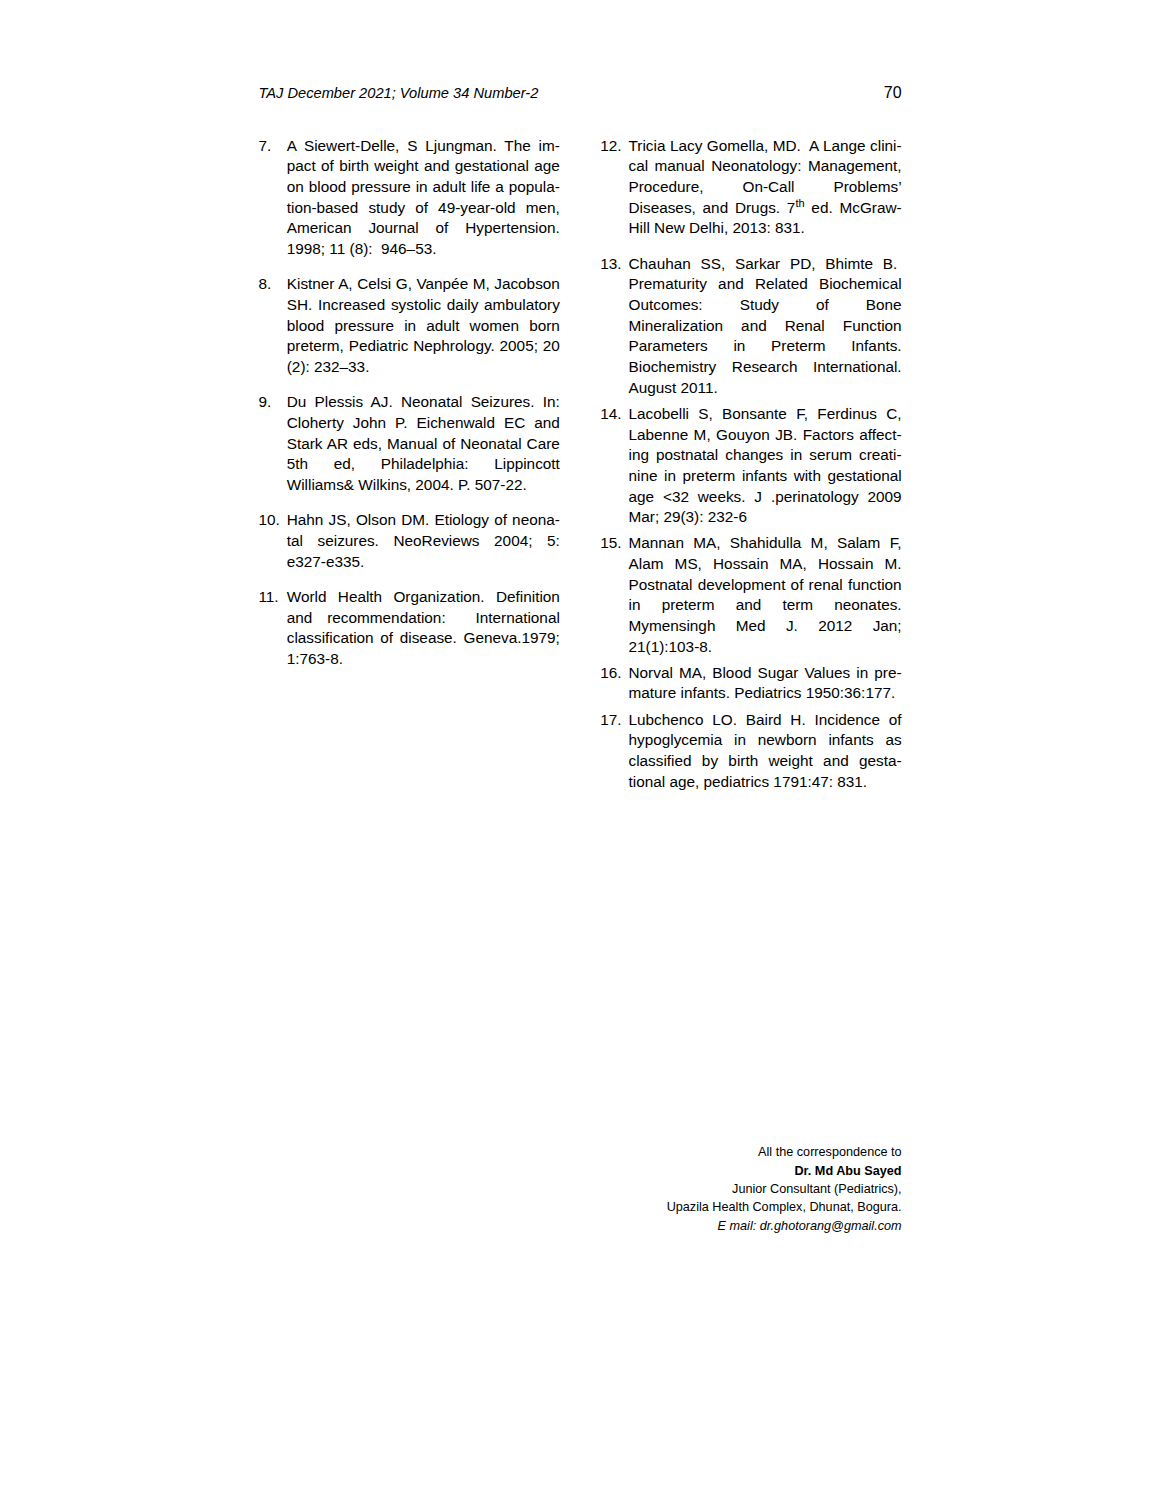TAJ December 2021; Volume 34 Number-2 70
7. A Siewert-Delle, S Ljungman. The impact of birth weight and gestational age on blood pressure in adult life a population-based study of 49-year-old men, American Journal of Hypertension. 1998; 11 (8): 946–53.
8. Kistner A, Celsi G, Vanpée M, Jacobson SH. Increased systolic daily ambulatory blood pressure in adult women born preterm, Pediatric Nephrology. 2005; 20 (2): 232–33.
9. Du Plessis AJ. Neonatal Seizures. In: Cloherty John P. Eichenwald EC and Stark AR eds, Manual of Neonatal Care 5th ed, Philadelphia: Lippincott Williams& Wilkins, 2004. P. 507-22.
10. Hahn JS, Olson DM. Etiology of neonatal seizures. NeoReviews 2004; 5: e327-e335.
11. World Health Organization. Definition and recommendation: International classification of disease. Geneva.1979; 1:763-8.
12. Tricia Lacy Gomella, MD. A Lange clinical manual Neonatology: Management, Procedure, On-Call Problems’ Diseases, and Drugs. 7th ed. McGraw-Hill New Delhi, 2013: 831.
13. Chauhan SS, Sarkar PD, Bhimte B. Prematurity and Related Biochemical Outcomes: Study of Bone Mineralization and Renal Function Parameters in Preterm Infants. Biochemistry Research International. August 2011.
14. Lacobelli S, Bonsante F, Ferdinus C, Labenne M, Gouyon JB. Factors affecting postnatal changes in serum creatinine in preterm infants with gestational age <32 weeks. J .perinatology 2009 Mar; 29(3): 232-6
15. Mannan MA, Shahidulla M, Salam F, Alam MS, Hossain MA, Hossain M. Postnatal development of renal function in preterm and term neonates. Mymensingh Med J. 2012 Jan; 21(1):103-8.
16. Norval MA, Blood Sugar Values in premature infants. Pediatrics 1950:36:177.
17. Lubchenco LO. Baird H. Incidence of hypoglycemia in newborn infants as classified by birth weight and gestational age, pediatrics 1791:47: 831.
All the correspondence to
Dr. Md Abu Sayed
Junior Consultant (Pediatrics),
Upazila Health Complex, Dhunat, Bogura.
E mail: dr.ghotorang@gmail.com